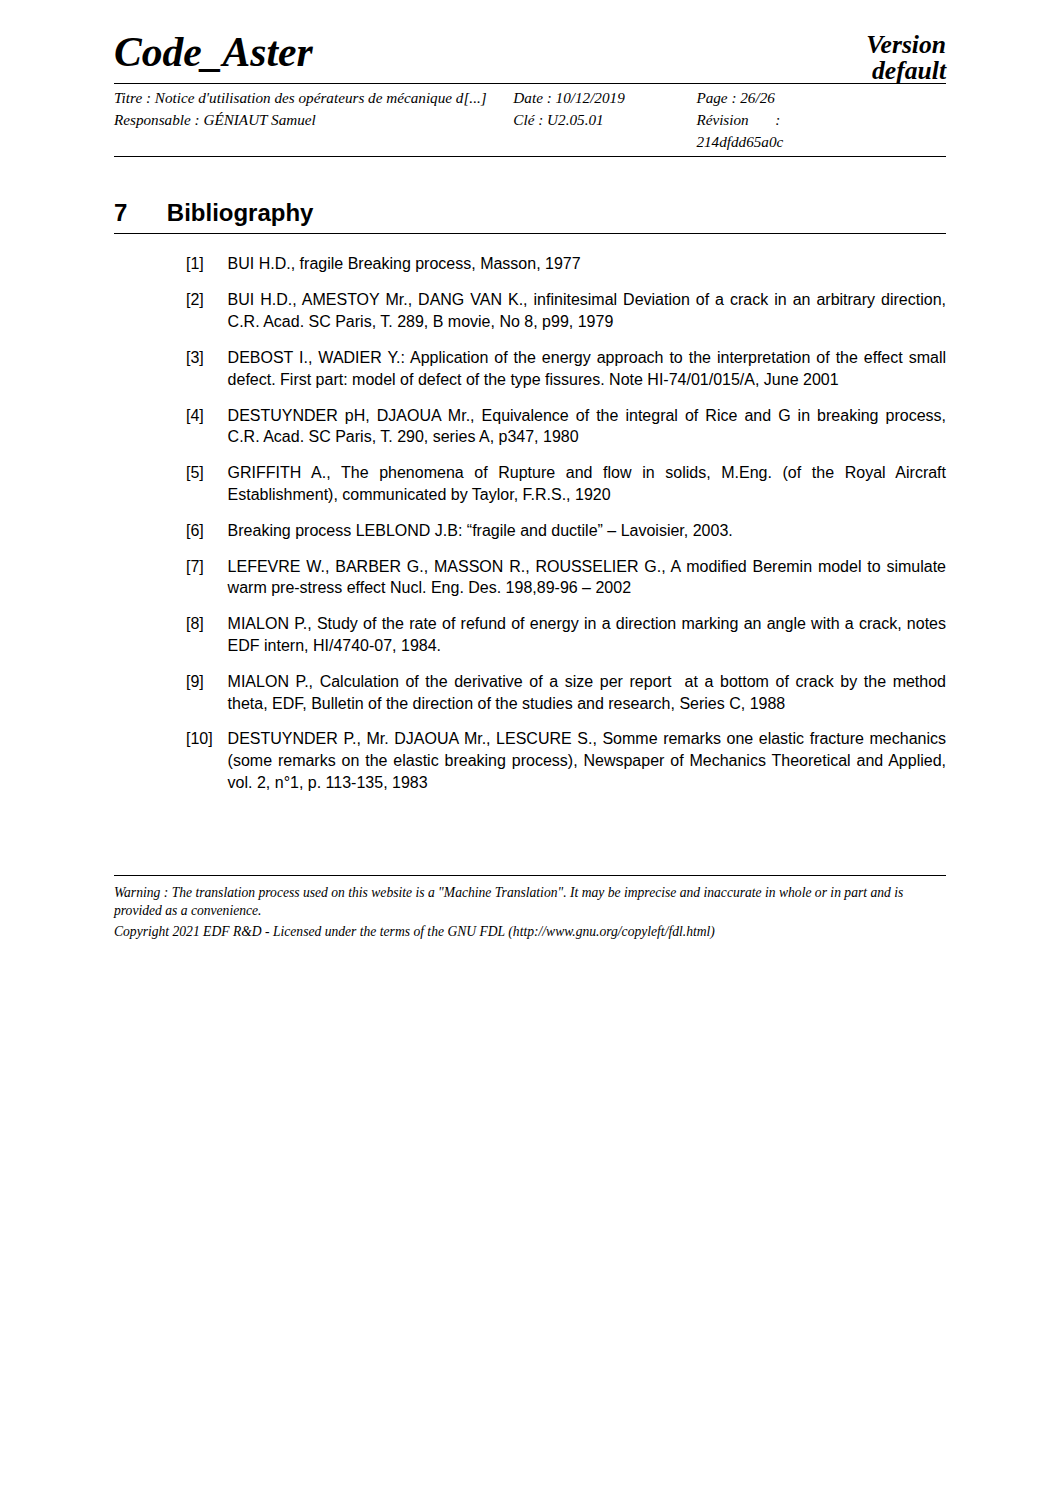Code_Aster
Version
default
| Titre : Notice d'utilisation des opérateurs de mécanique d[...] | Date : 10/12/2019 | Page : 26/26 |
| Responsable : GÉNIAUT Samuel | Clé : U2.05.01 | Révision : |
| | | 214dfdd65a0c |
7 Bibliography
[1] BUI H.D., fragile Breaking process, Masson, 1977
[2] BUI H.D., AMESTOY Mr., DANG VAN K., infinitesimal Deviation of a crack in an arbitrary direction, C.R. Acad. SC Paris, T. 289, B movie, No 8, p99, 1979
[3] DEBOST I., WADIER Y.: Application of the energy approach to the interpretation of the effect small defect. First part: model of defect of the type fissures. Note HI-74/01/015/A, June 2001
[4] DESTUYNDER pH, DJAOUA Mr., Equivalence of the integral of Rice and G in breaking process, C.R. Acad. SC Paris, T. 290, series A, p347, 1980
[5] GRIFFITH A., The phenomena of Rupture and flow in solids, M.Eng. (of the Royal Aircraft Establishment), communicated by Taylor, F.R.S., 1920
[6] Breaking process LEBLOND J.B: “fragile and ductile” – Lavoisier, 2003.
[7] LEFEVRE W., BARBER G., MASSON R., ROUSSELIER G., A modified Beremin model to simulate warm pre-stress effect Nucl. Eng. Des. 198,89-96 – 2002
[8] MIALON P., Study of the rate of refund of energy in a direction marking an angle with a crack, notes EDF intern, HI/4740-07, 1984.
[9] MIALON P., Calculation of the derivative of a size per report at a bottom of crack by the method theta, EDF, Bulletin of the direction of the studies and research, Series C, 1988
[10] DESTUYNDER P., Mr. DJAOUA Mr., LESCURE S., Somme remarks one elastic fracture mechanics (some remarks on the elastic breaking process), Newspaper of Mechanics Theoretical and Applied, vol. 2, n°1, p. 113-135, 1983
Warning : The translation process used on this website is a "Machine Translation". It may be imprecise and inaccurate in whole or in part and is provided as a convenience.
Copyright 2021 EDF R&D - Licensed under the terms of the GNU FDL (http://www.gnu.org/copyleft/fdl.html)